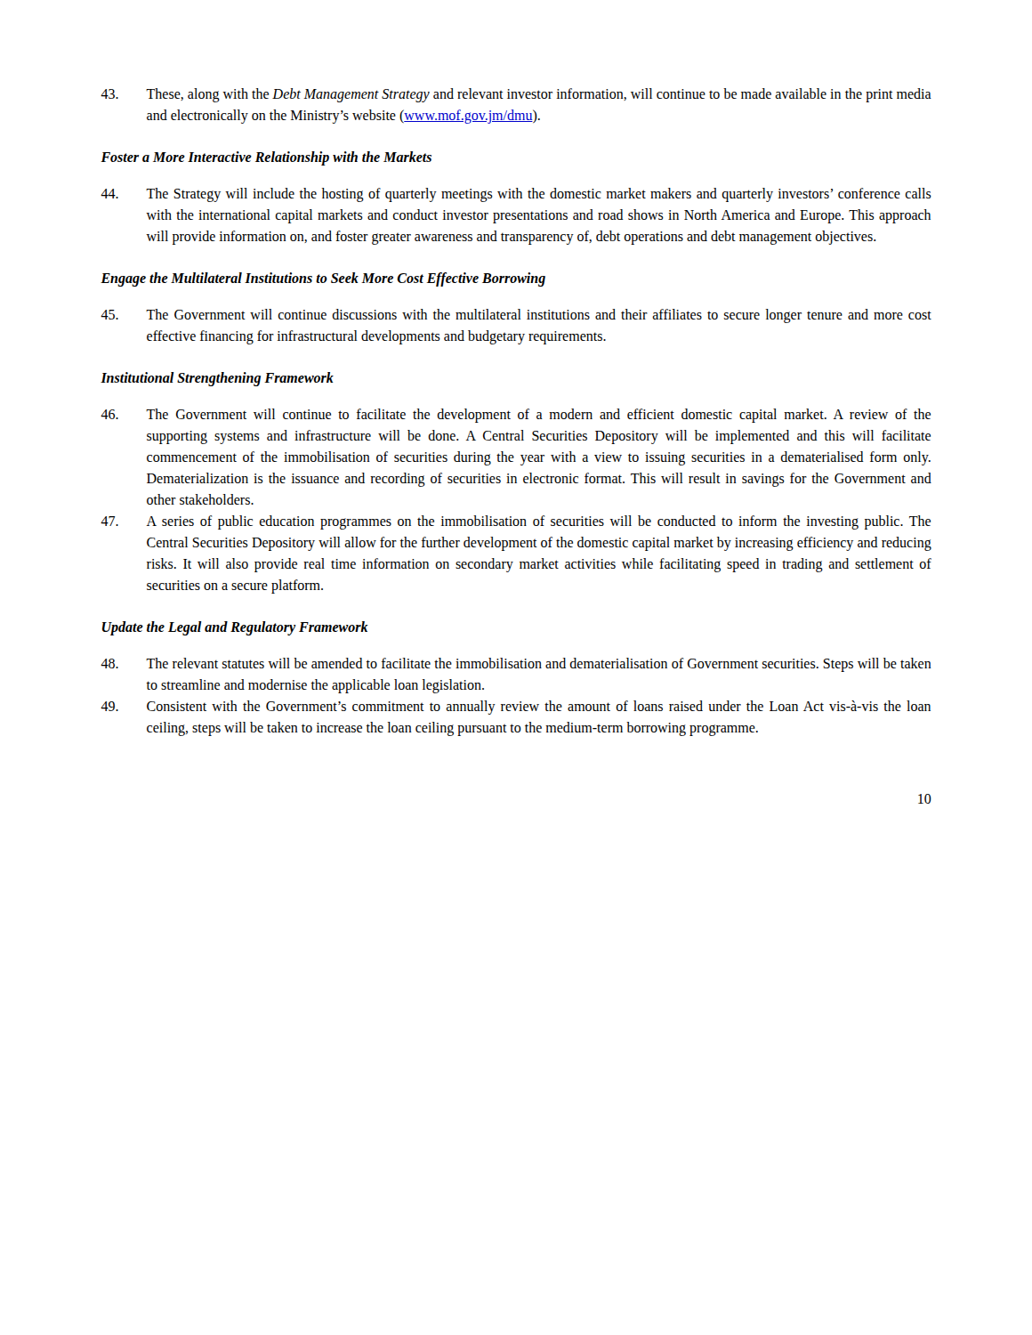43. These, along with the Debt Management Strategy and relevant investor information, will continue to be made available in the print media and electronically on the Ministry’s website (www.mof.gov.jm/dmu).
Foster a More Interactive Relationship with the Markets
44. The Strategy will include the hosting of quarterly meetings with the domestic market makers and quarterly investors’ conference calls with the international capital markets and conduct investor presentations and road shows in North America and Europe. This approach will provide information on, and foster greater awareness and transparency of, debt operations and debt management objectives.
Engage the Multilateral Institutions to Seek More Cost Effective Borrowing
45. The Government will continue discussions with the multilateral institutions and their affiliates to secure longer tenure and more cost effective financing for infrastructural developments and budgetary requirements.
Institutional Strengthening Framework
46. The Government will continue to facilitate the development of a modern and efficient domestic capital market. A review of the supporting systems and infrastructure will be done. A Central Securities Depository will be implemented and this will facilitate commencement of the immobilisation of securities during the year with a view to issuing securities in a dematerialised form only. Dematerialization is the issuance and recording of securities in electronic format. This will result in savings for the Government and other stakeholders.
47. A series of public education programmes on the immobilisation of securities will be conducted to inform the investing public. The Central Securities Depository will allow for the further development of the domestic capital market by increasing efficiency and reducing risks. It will also provide real time information on secondary market activities while facilitating speed in trading and settlement of securities on a secure platform.
Update the Legal and Regulatory Framework
48. The relevant statutes will be amended to facilitate the immobilisation and dematerialisation of Government securities. Steps will be taken to streamline and modernise the applicable loan legislation.
49. Consistent with the Government’s commitment to annually review the amount of loans raised under the Loan Act vis-à-vis the loan ceiling, steps will be taken to increase the loan ceiling pursuant to the medium-term borrowing programme.
10